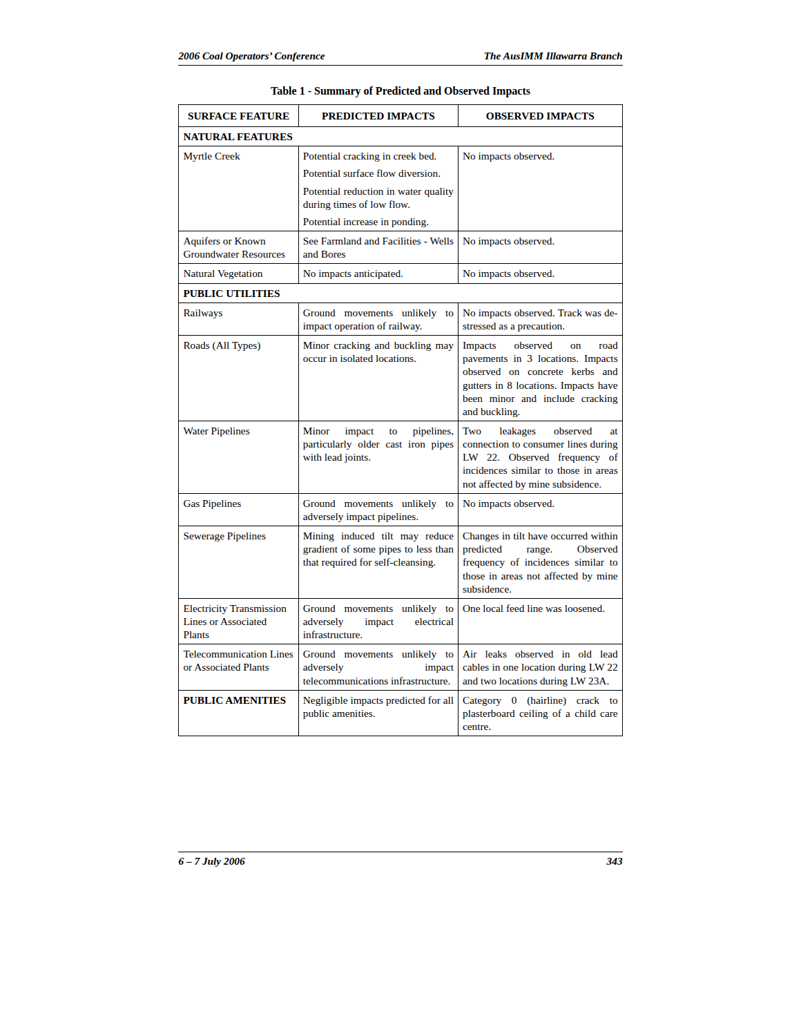2006 Coal Operators’ Conference
The AusIMM Illawarra Branch
Table 1 - Summary of Predicted and Observed Impacts
| SURFACE FEATURE | PREDICTED IMPACTS | OBSERVED IMPACTS |
| --- | --- | --- |
| NATURAL FEATURES |
| Myrtle Creek | Potential cracking in creek bed. Potential surface flow diversion. Potential reduction in water quality during times of low flow. Potential increase in ponding. | No impacts observed. |
| Aquifers or Known Groundwater Resources | See Farmland and Facilities - Wells and Bores | No impacts observed. |
| Natural Vegetation | No impacts anticipated. | No impacts observed. |
| PUBLIC UTILITIES |
| Railways | Ground movements unlikely to impact operation of railway. | No impacts observed. Track was de-stressed as a precaution. |
| Roads (All Types) | Minor cracking and buckling may occur in isolated locations. | Impacts observed on road pavements in 3 locations. Impacts observed on concrete kerbs and gutters in 8 locations. Impacts have been minor and include cracking and buckling. |
| Water Pipelines | Minor impact to pipelines, particularly older cast iron pipes with lead joints. | Two leakages observed at connection to consumer lines during LW 22. Observed frequency of incidences similar to those in areas not affected by mine subsidence. |
| Gas Pipelines | Ground movements unlikely to adversely impact pipelines. | No impacts observed. |
| Sewerage Pipelines | Mining induced tilt may reduce gradient of some pipes to less than that required for self-cleansing. | Changes in tilt have occurred within predicted range. Observed frequency of incidences similar to those in areas not affected by mine subsidence. |
| Electricity Transmission Lines or Associated Plants | Ground movements unlikely to adversely impact electrical infrastructure. | One local feed line was loosened. |
| Telecommunication Lines or Associated Plants | Ground movements unlikely to adversely impact telecommunications infrastructure. | Air leaks observed in old lead cables in one location during LW 22 and two locations during LW 23A. |
| PUBLIC AMENITIES | Negligible impacts predicted for all public amenities. | Category 0 (hairline) crack to plasterboard ceiling of a child care centre. |
6 – 7 July 2006
343